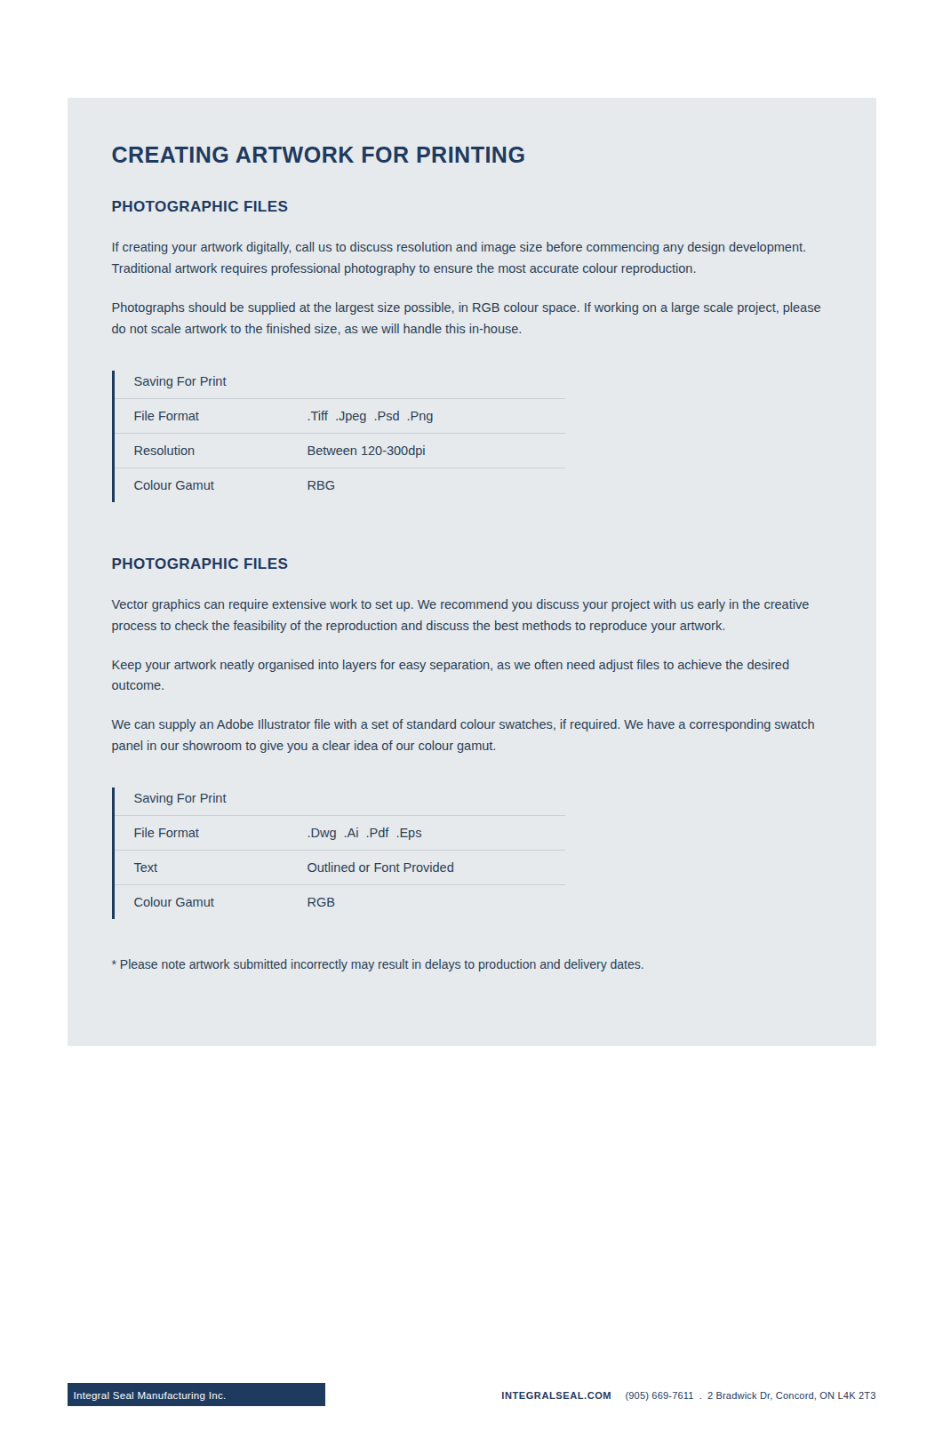CREATING ARTWORK FOR PRINTING
PHOTOGRAPHIC FILES
If creating your artwork digitally, call us to discuss resolution and image size before commencing any design development. Traditional artwork requires professional photography to ensure the most accurate colour reproduction.
Photographs should be supplied at the largest size possible, in RGB colour space. If working on a large scale project, please do not scale artwork to the finished size, as we will handle this in-house.
Saving For Print
File Format
.Tiff .Jpeg .Psd .Png
Resolution
Between 120-300dpi
Colour Gamut
RBG
PHOTOGRAPHIC FILES
Vector graphics can require extensive work to set up. We recommend you discuss your project with us early in the creative process to check the feasibility of the reproduction and discuss the best methods to reproduce your artwork.
Keep your artwork neatly organised into layers for easy separation, as we often need adjust files to achieve the desired outcome.
We can supply an Adobe Illustrator file with a set of standard colour swatches, if required. We have a corresponding swatch panel in our showroom to give you a clear idea of our colour gamut.
Saving For Print
File Format
.Dwg .Ai .Pdf .Eps
Text
Outlined or Font Provided
Colour Gamut
RGB
* Please note artwork submitted incorrectly may result in delays to production and delivery dates.
Integral Seal Manufacturing Inc.
INTEGRALSEAL.COM (905) 669-7611. 2 Bradwick Dr, Concord, ON L4K 2T3